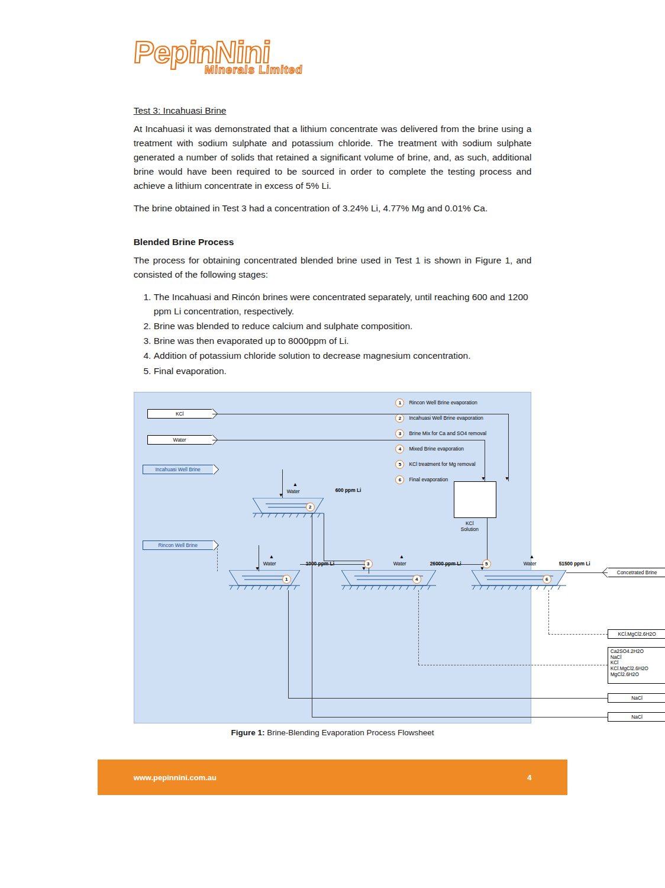PepinNini
Minerals Limited
Test 3: Incahuasi Brine
At Incahuasi it was demonstrated that a lithium concentrate was delivered from the brine using a treatment with sodium sulphate and potassium chloride. The treatment with sodium sulphate generated a number of solids that retained a significant volume of brine, and, as such, additional brine would have been required to be sourced in order to complete the testing process and achieve a lithium concentrate in excess of 5% Li.
The brine obtained in Test 3 had a concentration of 3.24% Li, 4.77% Mg and 0.01% Ca.
Blended Brine Process
The process for obtaining concentrated blended brine used in Test 1 is shown in Figure 1, and consisted of the following stages:
The Incahuasi and Rincón brines were concentrated separately, until reaching 600 and 1200 ppm Li concentration, respectively.
Brine was blended to reduce calcium and sulphate composition.
Brine was then evaporated up to 8000ppm of Li.
Addition of potassium chloride solution to decrease magnesium concentration.
Final evaporation.
1
Rincon Well Brine evaporation
2
Incahuasi Well Brine evaporation
3
Brine Mix for Ca and SO4 removal
4
Mixed Brine evaporation
5
KCl treatment for Mg removal
6
Final evaporation
KCl
Water
Incahuasi Well Brine
Rincon Well Brine
KCl
Solution
2
▲
Water
600 ppm Li
1
▲
Water
1000 ppm Li
3
4
▲
Water
26000 ppm Li
5
6
▲
Water
51500 ppm Li
Concetrated Brine
KCl.MgCl2.6H2O
Ca2SO4.2H2O
NaCl
KCl
KCl.MgCl2.6H2O
MgCl2.6H2O
NaCl
NaCl
▼
▼
▼
▼
▼
▼
Figure 1: Brine-Blending Evaporation Process Flowsheet
www.pepinnini.com.au 4